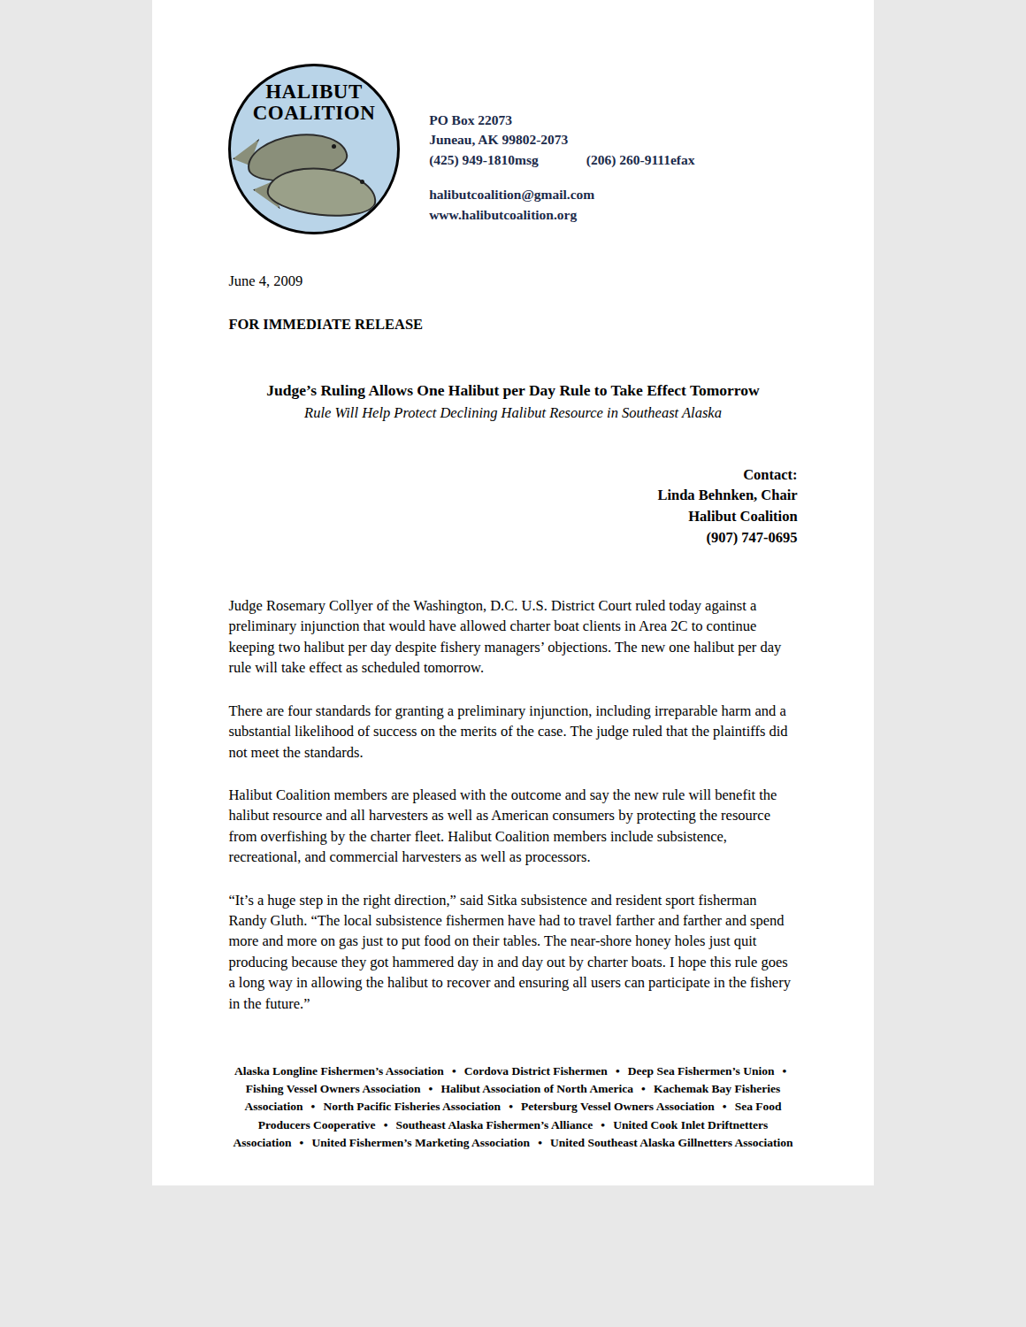HALIBUT
COALITION
PO Box 22073
Juneau, AK 99802-2073
(425) 949-1810msg(206) 260-9111efax
halibutcoalition@gmail.com
www.halibutcoalition.org
June 4, 2009
FOR IMMEDIATE RELEASE
Judge’s Ruling Allows One Halibut per Day Rule to Take Effect Tomorrow
Rule Will Help Protect Declining Halibut Resource in Southeast Alaska
Contact:
Linda Behnken, Chair
Halibut Coalition
(907) 747-0695
Judge Rosemary Collyer of the Washington, D.C. U.S. District Court ruled today against a preliminary injunction that would have allowed charter boat clients in Area 2C to continue keeping two halibut per day despite fishery managers’ objections. The new one halibut per day rule will take effect as scheduled tomorrow.
There are four standards for granting a preliminary injunction, including irreparable harm and a substantial likelihood of success on the merits of the case. The judge ruled that the plaintiffs did not meet the standards.
Halibut Coalition members are pleased with the outcome and say the new rule will benefit the halibut resource and all harvesters as well as American consumers by protecting the resource from overfishing by the charter fleet. Halibut Coalition members include subsistence, recreational, and commercial harvesters as well as processors.
“It’s a huge step in the right direction,” said Sitka subsistence and resident sport fisherman Randy Gluth. “The local subsistence fishermen have had to travel farther and farther and spend more and more on gas just to put food on their tables. The near-shore honey holes just quit producing because they got hammered day in and day out by charter boats. I hope this rule goes a long way in allowing the halibut to recover and ensuring all users can participate in the fishery in the future.”
Alaska Longline Fishermen’s Association • Cordova District Fishermen • Deep Sea Fishermen’s Union • Fishing Vessel Owners Association • Halibut Association of North America • Kachemak Bay Fisheries Association • North Pacific Fisheries Association • Petersburg Vessel Owners Association • Sea Food Producers Cooperative • Southeast Alaska Fishermen’s Alliance • United Cook Inlet Driftnetters Association • United Fishermen’s Marketing Association • United Southeast Alaska Gillnetters Association